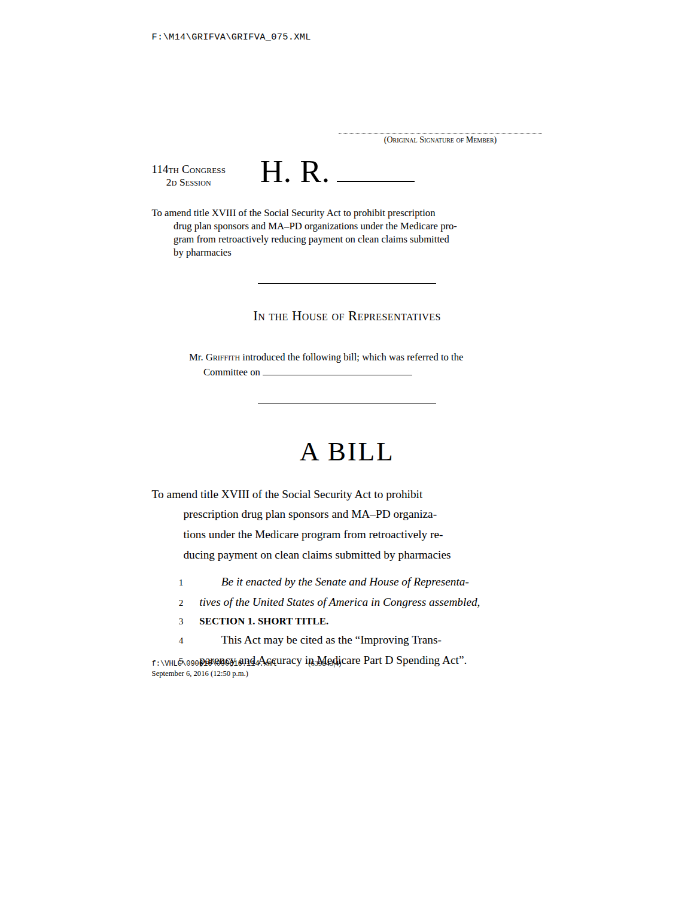F:\M14\GRIFVA\GRIFVA_075.XML
(Original Signature of Member)
114th Congress
2d Session
H. R.
To amend title XVIII of the Social Security Act to prohibit prescription
drug plan sponsors and MA–PD organizations under the Medicare pro-
gram from retroactively reducing payment on clean claims submitted
by pharmacies
In the House of Representatives
Mr. Griffith introduced the following bill; which was referred to the
Committee on
A BILL
To amend title XVIII of the Social Security Act to prohibit
prescription drug plan sponsors and MA–PD organiza-
tions under the Medicare program from retroactively re-
ducing payment on clean claims submitted by pharmacies
1
Be it enacted by the Senate and House of Representa-
2
tives of the United States of America in Congress assembled,
3
SECTION 1. SHORT TITLE.
4
This Act may be cited as the “Improving Trans-
5
parency and Accuracy in Medicare Part D Spending Act”.
f:\VHLC\090616\090616.114.xml(639843|4)
September 6, 2016 (12:50 p.m.)